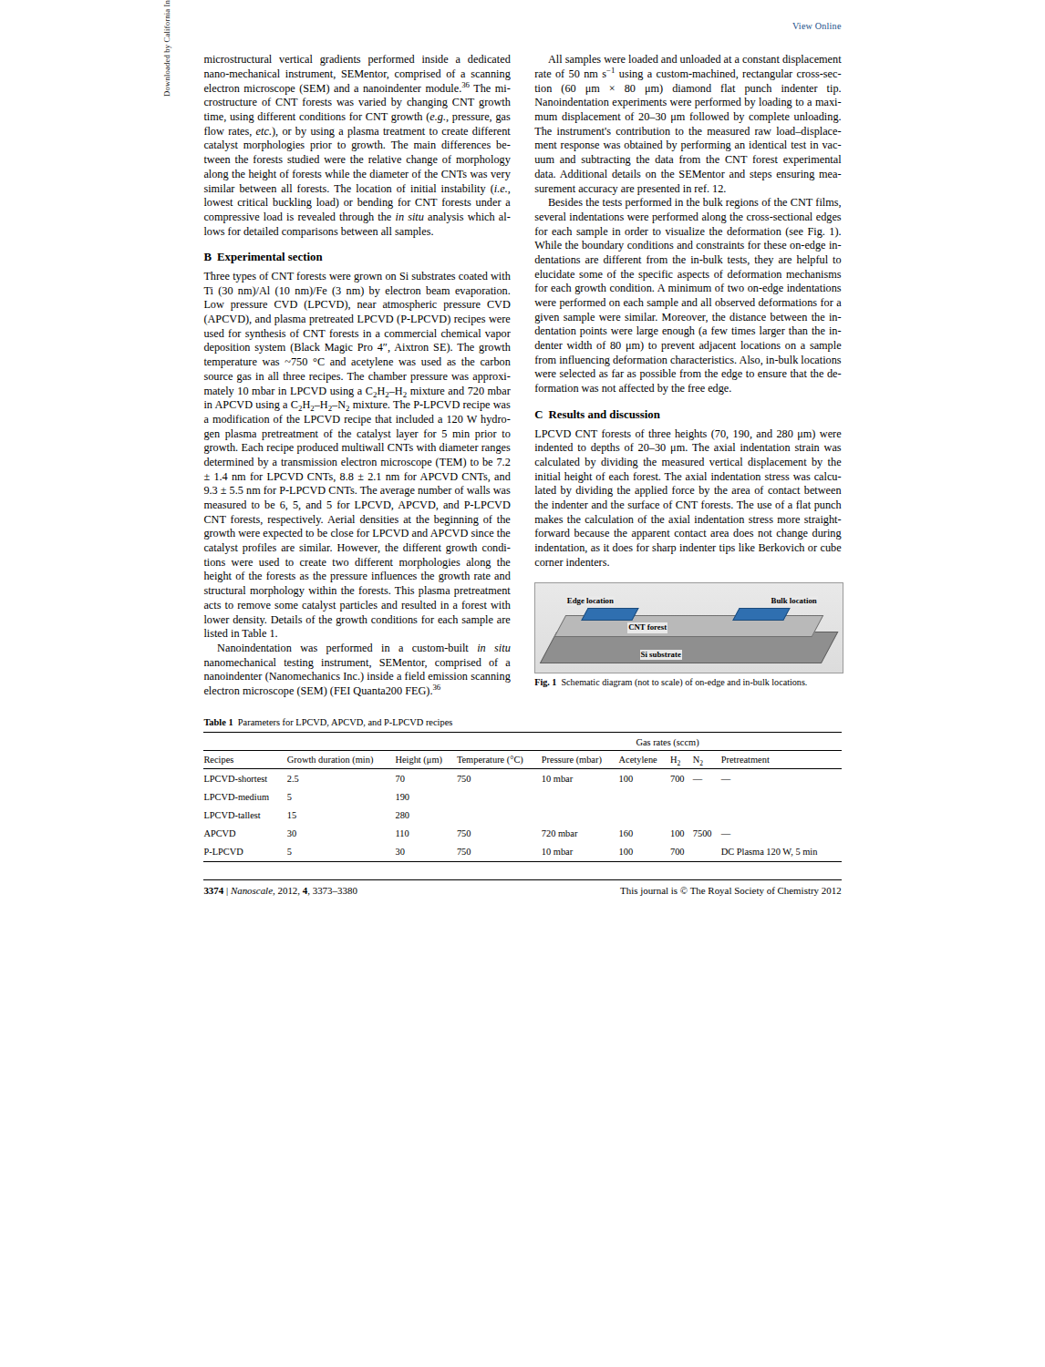View Online
Downloaded by California Institute of Technology on 08 June 2012 Published on 29 March 2012 on http://pubs.rsc.org | doi:10.1039/C2NR30474K
microstructural vertical gradients performed inside a dedicated nano-mechanical instrument, SEMentor, comprised of a scanning electron microscope (SEM) and a nanoindenter module.36 The microstructure of CNT forests was varied by changing CNT growth time, using different conditions for CNT growth (e.g., pressure, gas flow rates, etc.), or by using a plasma treatment to create different catalyst morphologies prior to growth. The main differences between the forests studied were the relative change of morphology along the height of forests while the diameter of the CNTs was very similar between all forests. The location of initial instability (i.e., lowest critical buckling load) or bending for CNT forests under a compressive load is revealed through the in situ analysis which allows for detailed comparisons between all samples.
BExperimental section
Three types of CNT forests were grown on Si substrates coated with Ti (30 nm)/Al (10 nm)/Fe (3 nm) by electron beam evaporation. Low pressure CVD (LPCVD), near atmospheric pressure CVD (APCVD), and plasma pretreated LPCVD (P-LPCVD) recipes were used for synthesis of CNT forests in a commercial chemical vapor deposition system (Black Magic Pro 4″, Aixtron SE). The growth temperature was ~750 °C and acetylene was used as the carbon source gas in all three recipes. The chamber pressure was approximately 10 mbar in LPCVD using a C2H2–H2 mixture and 720 mbar in APCVD using a C2H2–H2–N2 mixture. The P-LPCVD recipe was a modification of the LPCVD recipe that included a 120 W hydrogen plasma pretreatment of the catalyst layer for 5 min prior to growth. Each recipe produced multiwall CNTs with diameter ranges determined by a transmission electron microscope (TEM) to be 7.2 ± 1.4 nm for LPCVD CNTs, 8.8 ± 2.1 nm for APCVD CNTs, and 9.3 ± 5.5 nm for P-LPCVD CNTs. The average number of walls was measured to be 6, 5, and 5 for LPCVD, APCVD, and P-LPCVD CNT forests, respectively. Aerial densities at the beginning of the growth were expected to be close for LPCVD and APCVD since the catalyst profiles are similar. However, the different growth conditions were used to create two different morphologies along the height of the forests as the pressure influences the growth rate and structural morphology within the forests. This plasma pretreatment acts to remove some catalyst particles and resulted in a forest with lower density. Details of the growth conditions for each sample are listed in Table 1.
Nanoindentation was performed in a custom-built in situ nanomechanical testing instrument, SEMentor, comprised of a nanoindenter (Nanomechanics Inc.) inside a field emission scanning electron microscope (SEM) (FEI Quanta200 FEG).36
All samples were loaded and unloaded at a constant displacement rate of 50 nm s−1 using a custom-machined, rectangular cross-section (60 μm × 80 μm) diamond flat punch indenter tip. Nanoindentation experiments were performed by loading to a maximum displacement of 20–30 μm followed by complete unloading. The instrument's contribution to the measured raw load–displacement response was obtained by performing an identical test in vacuum and subtracting the data from the CNT forest experimental data. Additional details on the SEMentor and steps ensuring measurement accuracy are presented in ref. 12.
Besides the tests performed in the bulk regions of the CNT films, several indentations were performed along the cross-sectional edges for each sample in order to visualize the deformation (see Fig. 1). While the boundary conditions and constraints for these on-edge indentations are different from the in-bulk tests, they are helpful to elucidate some of the specific aspects of deformation mechanisms for each growth condition. A minimum of two on-edge indentations were performed on each sample and all observed deformations for a given sample were similar. Moreover, the distance between the indentation points were large enough (a few times larger than the indenter width of 80 μm) to prevent adjacent locations on a sample from influencing deformation characteristics. Also, in-bulk locations were selected as far as possible from the edge to ensure that the deformation was not affected by the free edge.
CResults and discussion
LPCVD CNT forests of three heights (70, 190, and 280 μm) were indented to depths of 20–30 μm. The axial indentation strain was calculated by dividing the measured vertical displacement by the initial height of each forest. The axial indentation stress was calculated by dividing the applied force by the area of contact between the indenter and the surface of CNT forests. The use of a flat punch makes the calculation of the axial indentation stress more straightforward because the apparent contact area does not change during indentation, as it does for sharp indenter tips like Berkovich or cube corner indenters.
Edge location Bulk location CNT forest Si substrate
Fig. 1 Schematic diagram (not to scale) of on-edge and in-bulk locations.
Table 1 Parameters for LPCVD, APCVD, and P-LPCVD recipes
| | Gas rates (sccm) | |
| --- | --- | --- |
| Recipes | Growth duration (min) | Height (μm) | Temperature (°C) | Pressure (mbar) | Acetylene | H 2 | N 2 | Pretreatment |
| LPCVD-shortest | 2.5 | 70 | 750 | 10 mbar | 100 | 700 | — | — |
| LPCVD-medium | 5 | 190 | | | | | | |
| LPCVD-tallest | 15 | 280 | | | | | | |
| APCVD | 30 | 110 | 750 | 720 mbar | 160 | 100 | 7500 | — |
| P-LPCVD | 5 | 30 | 750 | 10 mbar | 100 | 700 | | DC Plasma 120 W, 5 min |
3374 | Nanoscale, 2012, 4, 3373–3380
This journal is © The Royal Society of Chemistry 2012